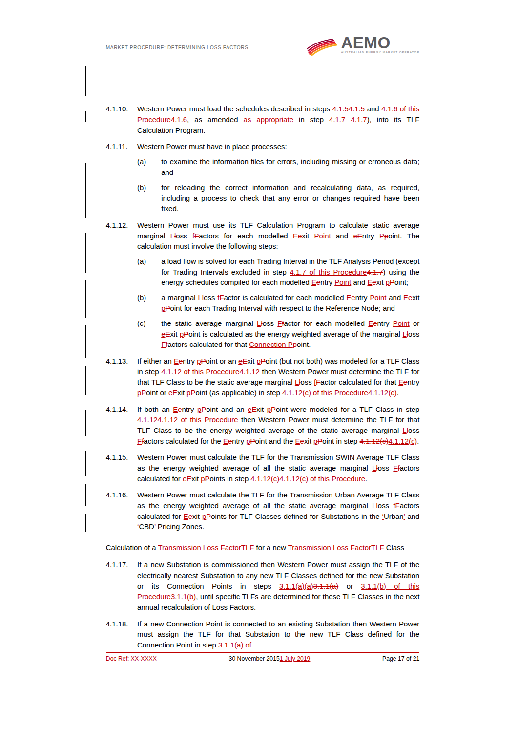Market Procedure: Determining Loss Factors
AEMO Australian Energy Market Operator
4.1.10.
Western Power must load the schedules described in steps 4.1.54.1.5 and 4.1.6 of this Procedure 4.1.6, as amended as appropriate in step 4.1.7 4.1.7), into its TLF Calculation Program.
4.1.11.
Western Power must have in place processes:
(a)
to examine the information files for errors, including missing or erroneous data; and
(b)
for reloading the correct information and recalculating data, as required, including a process to check that any error or changes required have been fixed.
4.1.12.
Western Power must use its TLF Calculation Program to calculate static average marginal Lloss fFactors for each modelled Eexit Point and eEntry Ppoint. The calculation must involve the following steps:
(a)
a load flow is solved for each Trading Interval in the TLF Analysis Period (except for Trading Intervals excluded in step 4.1.7 of this Procedure 4.1.7) using the energy schedules compiled for each modelled Eentry Point and Eexit pPoint;
(b)
a marginal Lloss fFactor is calculated for each modelled Eentry Point and Eexit pPoint for each Trading Interval with respect to the Reference Node; and
(c)
the static average marginal Lloss Ffactor for each modelled Eentry Point or eExit pPoint is calculated as the energy weighted average of the marginal Lloss Ffactors calculated for that Connection P point.
4.1.13.
If either an Eentry pPoint or an eExit pPoint (but not both) was modeled for a TLF Class in step 4.1.12 of this Procedure 4.1.12 then Western Power must determine the TLF for that TLF Class to be the static average marginal Lloss fFactor calculated for that Eentry pPoint or eExit pPoint (as applicable) in step 4.1.12(c) of this Procedure 4.1.12(c).
4.1.14.
If both an Eentry pPoint and an eExit pPoint were modeled for a TLF Class in step 4.1.124.1.12 of this Procedure then Western Power must determine the TLF for that TLF Class to be the energy weighted average of the static average marginal Lloss Ffactors calculated for the Eentry pPoint and the Eexit pPoint in step 4.1.12(c) 4.1.12(c).
4.1.15.
Western Power must calculate the TLF for the Transmission SWIN Average TLF Class as the energy weighted average of all the static average marginal Lloss Ffactors calculated for eExit pPoints in step 4.1.12(c) 4.1.12(c) of this Procedure.
4.1.16.
Western Power must calculate the TLF for the Transmission Urban Average TLF Class as the energy weighted average of all the static average marginal Lloss fFactors calculated for Eexit pPoints for TLF Classes defined for Substations in the ‘Urban’ and ‘CBD’ Pricing Zones.
Calculation of a Transmission Loss Factor TLF for a new Transmission Loss Factor TLF Class
4.1.17.
If a new Substation is commissioned then Western Power must assign the TLF of the electrically nearest Substation to any new TLF Classes defined for the new Substation or its Connection Points in steps 3.1.1(a)(a) 3.1.1(a) or 3.1.1(b) of this Procedure 3.1.1(b), until specific TLFs are determined for these TLF Classes in the next annual recalculation of Loss Factors.
4.1.18.
If a new Connection Point is connected to an existing Substation then Western Power must assign the TLF for that Substation to the new TLF Class defined for the Connection Point in step 3.1.1(a) of
Doc Ref: XX-XXXX 30 November 20151 July 2019 Page 17 of 21